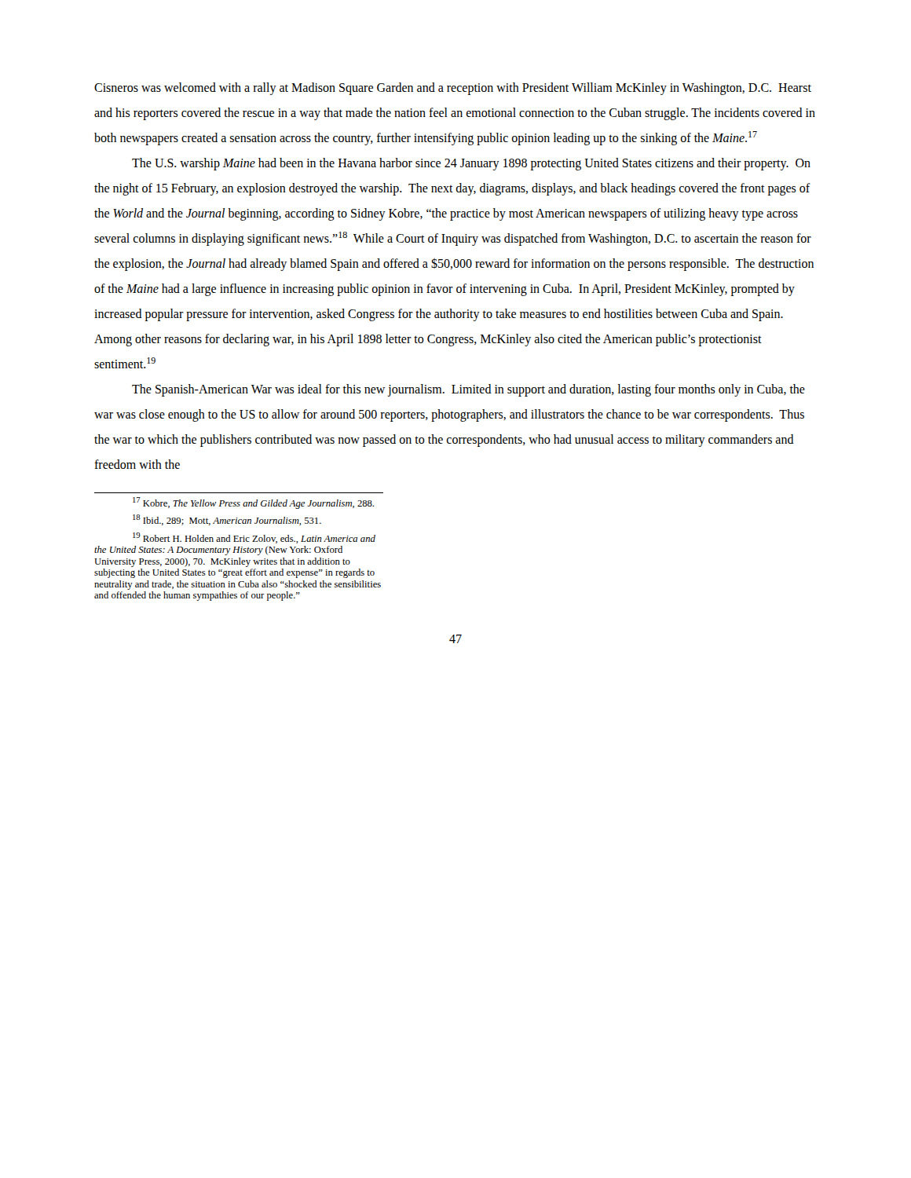Cisneros was welcomed with a rally at Madison Square Garden and a reception with President William McKinley in Washington, D.C. Hearst and his reporters covered the rescue in a way that made the nation feel an emotional connection to the Cuban struggle. The incidents covered in both newspapers created a sensation across the country, further intensifying public opinion leading up to the sinking of the Maine.17
The U.S. warship Maine had been in the Havana harbor since 24 January 1898 protecting United States citizens and their property. On the night of 15 February, an explosion destroyed the warship. The next day, diagrams, displays, and black headings covered the front pages of the World and the Journal beginning, according to Sidney Kobre, “the practice by most American newspapers of utilizing heavy type across several columns in displaying significant news.”18 While a Court of Inquiry was dispatched from Washington, D.C. to ascertain the reason for the explosion, the Journal had already blamed Spain and offered a $50,000 reward for information on the persons responsible. The destruction of the Maine had a large influence in increasing public opinion in favor of intervening in Cuba. In April, President McKinley, prompted by increased popular pressure for intervention, asked Congress for the authority to take measures to end hostilities between Cuba and Spain. Among other reasons for declaring war, in his April 1898 letter to Congress, McKinley also cited the American public’s protectionist sentiment.19
The Spanish-American War was ideal for this new journalism. Limited in support and duration, lasting four months only in Cuba, the war was close enough to the US to allow for around 500 reporters, photographers, and illustrators the chance to be war correspondents. Thus the war to which the publishers contributed was now passed on to the correspondents, who had unusual access to military commanders and freedom with the
17 Kobre, The Yellow Press and Gilded Age Journalism, 288.
18 Ibid., 289; Mott, American Journalism, 531.
19 Robert H. Holden and Eric Zolov, eds., Latin America and the United States: A Documentary History (New York: Oxford University Press, 2000), 70. McKinley writes that in addition to subjecting the United States to “great effort and expense” in regards to neutrality and trade, the situation in Cuba also “shocked the sensibilities and offended the human sympathies of our people.”
47